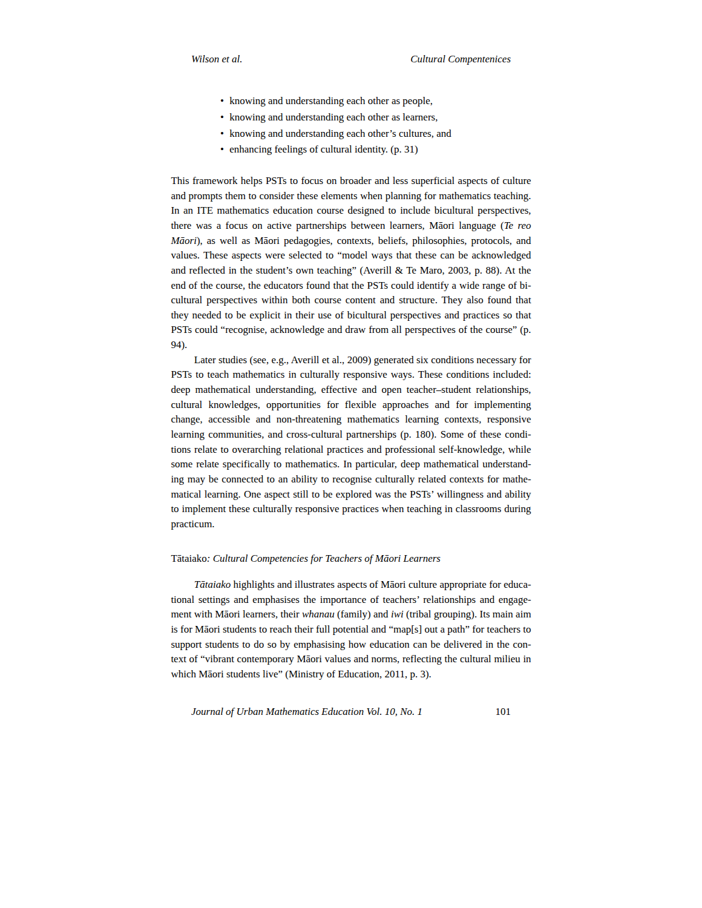Wilson et al. Cultural Compentenices
knowing and understanding each other as people,
knowing and understanding each other as learners,
knowing and understanding each other’s cultures, and
enhancing feelings of cultural identity. (p. 31)
This framework helps PSTs to focus on broader and less superficial aspects of culture and prompts them to consider these elements when planning for mathematics teaching. In an ITE mathematics education course designed to include bicultural perspectives, there was a focus on active partnerships between learners, Māori language (Te reo Māori), as well as Māori pedagogies, contexts, beliefs, philosophies, protocols, and values. These aspects were selected to “model ways that these can be acknowledged and reflected in the student’s own teaching” (Averill & Te Maro, 2003, p. 88). At the end of the course, the educators found that the PSTs could identify a wide range of bicultural perspectives within both course content and structure. They also found that they needed to be explicit in their use of bicultural perspectives and practices so that PSTs could “recognise, acknowledge and draw from all perspectives of the course” (p. 94).
Later studies (see, e.g., Averill et al., 2009) generated six conditions necessary for PSTs to teach mathematics in culturally responsive ways. These conditions included: deep mathematical understanding, effective and open teacher–student relationships, cultural knowledges, opportunities for flexible approaches and for implementing change, accessible and non-threatening mathematics learning contexts, responsive learning communities, and cross-cultural partnerships (p. 180). Some of these conditions relate to overarching relational practices and professional self-knowledge, while some relate specifically to mathematics. In particular, deep mathematical understanding may be connected to an ability to recognise culturally related contexts for mathematical learning. One aspect still to be explored was the PSTs’ willingness and ability to implement these culturally responsive practices when teaching in classrooms during practicum.
Tātaiako: Cultural Competencies for Teachers of Māori Learners
Tātaiako highlights and illustrates aspects of Māori culture appropriate for educational settings and emphasises the importance of teachers’ relationships and engagement with Māori learners, their whanau (family) and iwi (tribal grouping). Its main aim is for Māori students to reach their full potential and “map[s] out a path” for teachers to support students to do so by emphasising how education can be delivered in the context of “vibrant contemporary Māori values and norms, reflecting the cultural milieu in which Māori students live” (Ministry of Education, 2011, p. 3).
Journal of Urban Mathematics Education Vol. 10, No. 1 101